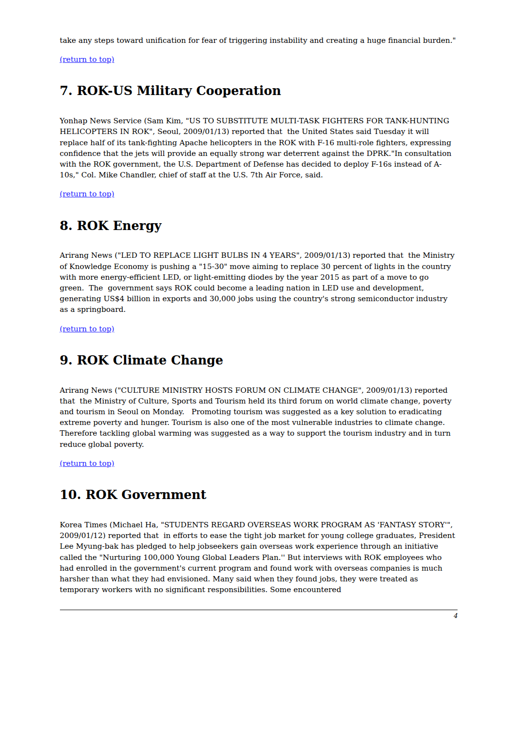take any steps toward unification for fear of triggering instability and creating a huge financial burden."
(return to top)
7. ROK-US Military Cooperation
Yonhap News Service (Sam Kim, "US TO SUBSTITUTE MULTI-TASK FIGHTERS FOR TANK-HUNTING HELICOPTERS IN ROK", Seoul, 2009/01/13) reported that the United States said Tuesday it will replace half of its tank-fighting Apache helicopters in the ROK with F-16 multi-role fighters, expressing confidence that the jets will provide an equally strong war deterrent against the DPRK."In consultation with the ROK government, the U.S. Department of Defense has decided to deploy F-16s instead of A-10s," Col. Mike Chandler, chief of staff at the U.S. 7th Air Force, said.
(return to top)
8. ROK Energy
Arirang News ("LED TO REPLACE LIGHT BULBS IN 4 YEARS", 2009/01/13) reported that the Ministry of Knowledge Economy is pushing a "15-30" move aiming to replace 30 percent of lights in the country with more energy-efficient LED, or light-emitting diodes by the year 2015 as part of a move to go green. The government says ROK could become a leading nation in LED use and development, generating US$4 billion in exports and 30,000 jobs using the country's strong semiconductor industry as a springboard.
(return to top)
9. ROK Climate Change
Arirang News ("CULTURE MINISTRY HOSTS FORUM ON CLIMATE CHANGE", 2009/01/13) reported that the Ministry of Culture, Sports and Tourism held its third forum on world climate change, poverty and tourism in Seoul on Monday. Promoting tourism was suggested as a key solution to eradicating extreme poverty and hunger. Tourism is also one of the most vulnerable industries to climate change. Therefore tackling global warming was suggested as a way to support the tourism industry and in turn reduce global poverty.
(return to top)
10. ROK Government
Korea Times (Michael Ha, "STUDENTS REGARD OVERSEAS WORK PROGRAM AS 'FANTASY STORY'", 2009/01/12) reported that in efforts to ease the tight job market for young college graduates, President Lee Myung-bak has pledged to help jobseekers gain overseas work experience through an initiative called the "Nurturing 100,000 Young Global Leaders Plan.'' But interviews with ROK employees who had enrolled in the government's current program and found work with overseas companies is much harsher than what they had envisioned. Many said when they found jobs, they were treated as temporary workers with no significant responsibilities. Some encountered
4